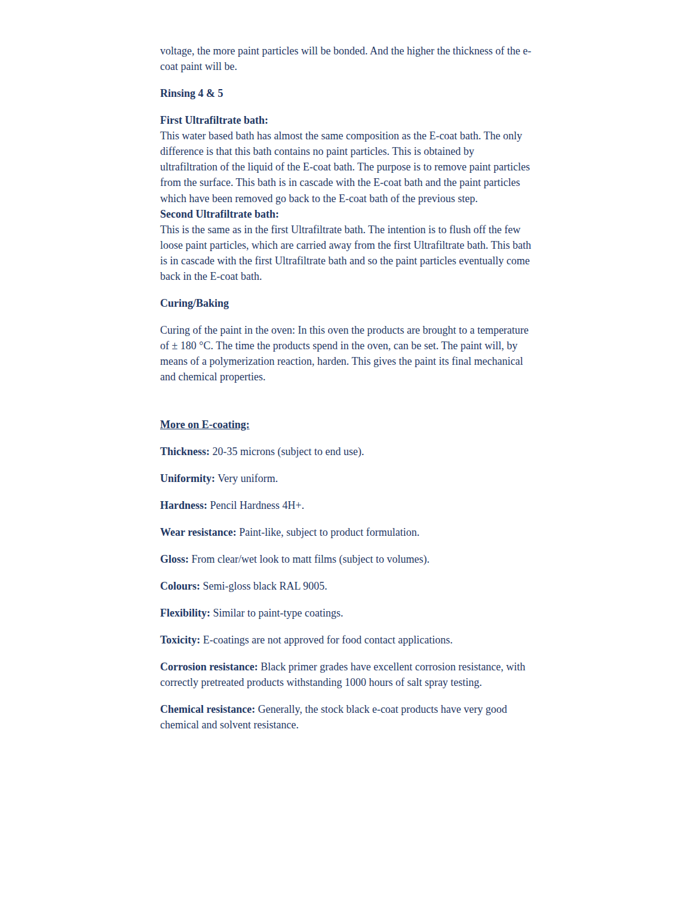voltage, the more paint particles will be bonded. And the higher the thickness of the e-coat paint will be.
Rinsing 4 & 5
First Ultrafiltrate bath:
This water based bath has almost the same composition as the E-coat bath. The only difference is that this bath contains no paint particles. This is obtained by ultrafiltration of the liquid of the E-coat bath. The purpose is to remove paint particles from the surface. This bath is in cascade with the E-coat bath and the paint particles which have been removed go back to the E-coat bath of the previous step.
Second Ultrafiltrate bath:
This is the same as in the first Ultrafiltrate bath. The intention is to flush off the few loose paint particles, which are carried away from the first Ultrafiltrate bath. This bath is in cascade with the first Ultrafiltrate bath and so the paint particles eventually come back in the E-coat bath.
Curing/Baking
Curing of the paint in the oven: In this oven the products are brought to a temperature of ± 180 °C. The time the products spend in the oven, can be set. The paint will, by means of a polymerization reaction, harden. This gives the paint its final mechanical and chemical properties.
More on E-coating:
Thickness: 20-35 microns (subject to end use).
Uniformity: Very uniform.
Hardness: Pencil Hardness 4H+.
Wear resistance: Paint-like, subject to product formulation.
Gloss: From clear/wet look to matt films (subject to volumes).
Colours: Semi-gloss black RAL 9005.
Flexibility: Similar to paint-type coatings.
Toxicity: E-coatings are not approved for food contact applications.
Corrosion resistance: Black primer grades have excellent corrosion resistance, with correctly pretreated products withstanding 1000 hours of salt spray testing.
Chemical resistance: Generally, the stock black e-coat products have very good chemical and solvent resistance.